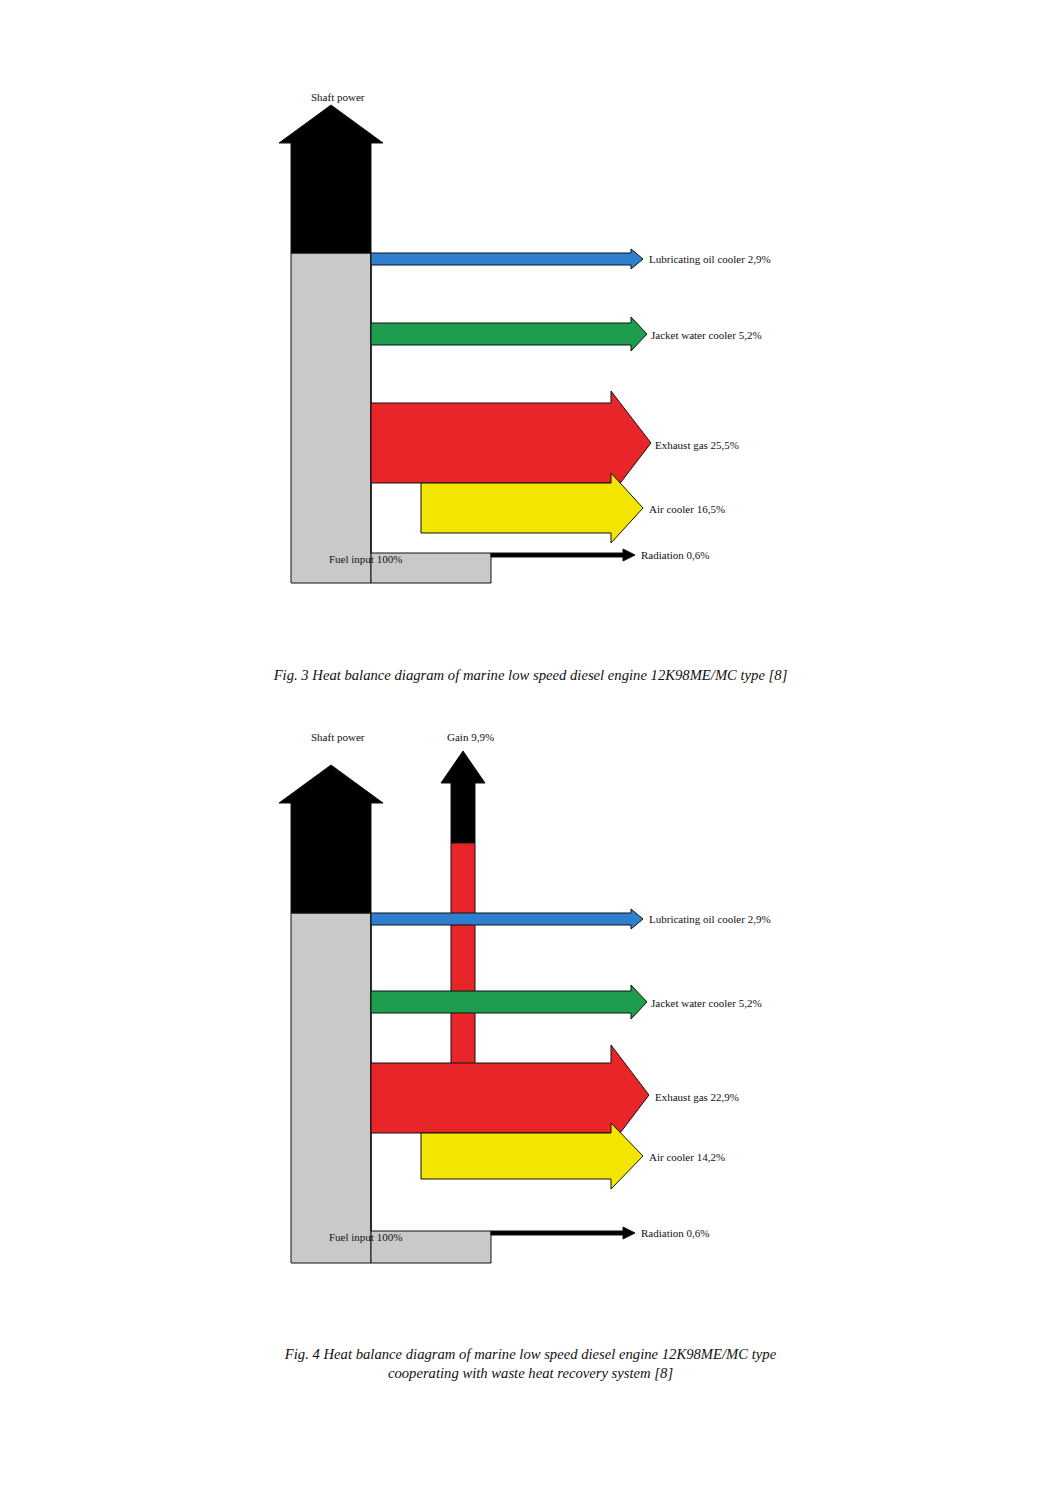Heat balance diagram of marine low speed diesel engine 12K98ME/MC type Shaft power Fuel input 100% Lubricating oil cooler 2,9% Jacket water cooler 5,2% Exhaust gas 25,5% Air cooler 16,5% Radiation 0,6%
Fig. 3 Heat balance diagram of marine low speed diesel engine 12K98ME/MC type [8]
Heat balance diagram of marine low speed diesel engine 12K98ME/MC type cooperating with waste heat recovery system Shaft power Gain 9,9% Fuel input 100% Lubricating oil cooler 2,9% Jacket water cooler 5,2% Exhaust gas 22,9% Air cooler 14,2% Radiation 0,6%
Fig. 4 Heat balance diagram of marine low speed diesel engine 12K98ME/MC type
cooperating with waste heat recovery system [8]